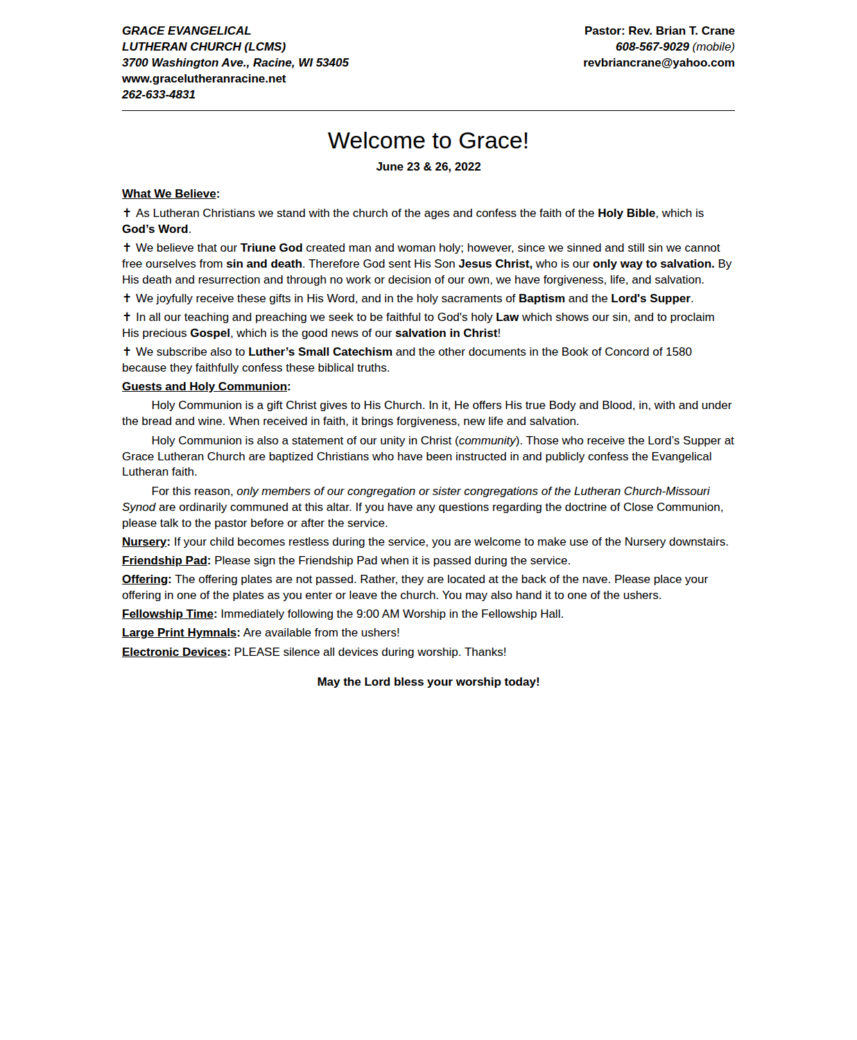GRACE EVANGELICAL
LUTHERAN CHURCH (LCMS)
3700 Washington Ave., Racine, WI 53405
www.gracelutheranracine.net
262-633-4831
Pastor: Rev. Brian T. Crane
608-567-9029 (mobile)
revbriancrane@yahoo.com
Welcome to Grace!
June 23 & 26, 2022
What We Believe
:
As Lutheran Christians we stand with the church of the ages and confess the faith of the Holy Bible, which is God’s Word.
We believe that our Triune God created man and woman holy; however, since we sinned and still sin we cannot free ourselves from sin and death. Therefore God sent His Son Jesus Christ, who is our only way to salvation. By His death and resurrection and through no work or decision of our own, we have forgiveness, life, and salvation.
We joyfully receive these gifts in His Word, and in the holy sacraments of Baptism and the Lord's Supper.
In all our teaching and preaching we seek to be faithful to God's holy Law which shows our sin, and to proclaim His precious Gospel, which is the good news of our salvation in Christ!
We subscribe also to Luther’s Small Catechism and the other documents in the Book of Concord of 1580 because they faithfully confess these biblical truths.
Guests and Holy Communion
:
Holy Communion is a gift Christ gives to His Church. In it, He offers His true Body and Blood, in, with and under the bread and wine. When received in faith, it brings forgiveness, new life and salvation.
Holy Communion is also a statement of our unity in Christ (community). Those who receive the Lord’s Supper at Grace Lutheran Church are baptized Christians who have been instructed in and publicly confess the Evangelical Lutheran faith.
For this reason, only members of our congregation or sister congregations of the Lutheran Church-Missouri Synod are ordinarily communed at this altar. If you have any questions regarding the doctrine of Close Communion, please talk to the pastor before or after the service.
Nursery
: If your child becomes restless during the service, you are welcome to make use of the Nursery downstairs.
Friendship Pad
: Please sign the Friendship Pad when it is passed during the service.
Offering
: The offering plates are not passed. Rather, they are located at the back of the nave. Please place your offering in one of the plates as you enter or leave the church. You may also hand it to one of the ushers.
Fellowship Time
: Immediately following the 9:00 AM Worship in the Fellowship Hall.
Large Print Hymnals
: Are available from the ushers!
Electronic Devices
: PLEASE silence all devices during worship. Thanks!
May the Lord bless your worship today!